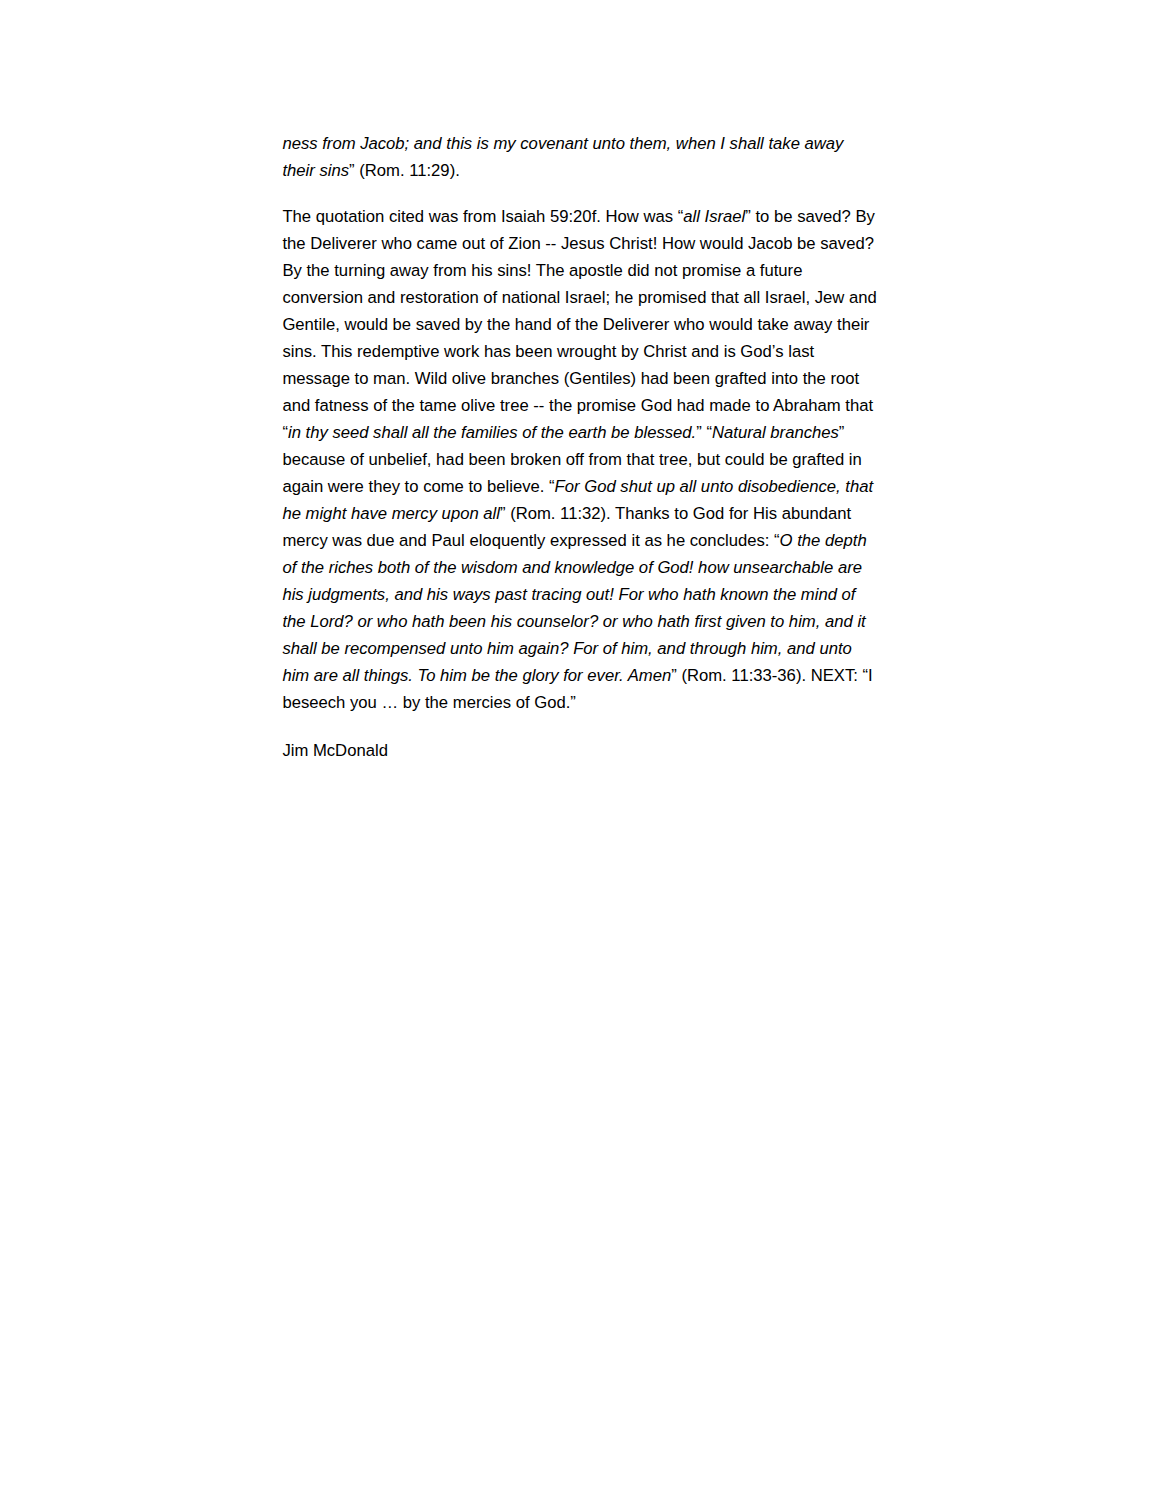ness from Jacob; and this is my covenant unto them, when I shall take away their sins” (Rom. 11:29).
The quotation cited was from Isaiah 59:20f. How was “all Israel” to be saved? By the Deliverer who came out of Zion -- Jesus Christ! How would Jacob be saved? By the turning away from his sins! The apostle did not promise a future conversion and restoration of national Israel; he promised that all Israel, Jew and Gentile, would be saved by the hand of the Deliverer who would take away their sins. This redemptive work has been wrought by Christ and is God’s last message to man. Wild olive branches (Gentiles) had been grafted into the root and fatness of the tame olive tree -- the promise God had made to Abraham that “in thy seed shall all the families of the earth be blessed.” “Natural branches” because of unbelief, had been broken off from that tree, but could be grafted in again were they to come to believe. “For God shut up all unto disobedience, that he might have mercy upon all” (Rom. 11:32). Thanks to God for His abundant mercy was due and Paul eloquently expressed it as he concludes: “O the depth of the riches both of the wisdom and knowledge of God! how unsearchable are his judgments, and his ways past tracing out! For who hath known the mind of the Lord? or who hath been his counselor? or who hath first given to him, and it shall be recompensed unto him again? For of him, and through him, and unto him are all things. To him be the glory for ever. Amen” (Rom. 11:33-36). NEXT: “I beseech you … by the mercies of God.”
Jim McDonald